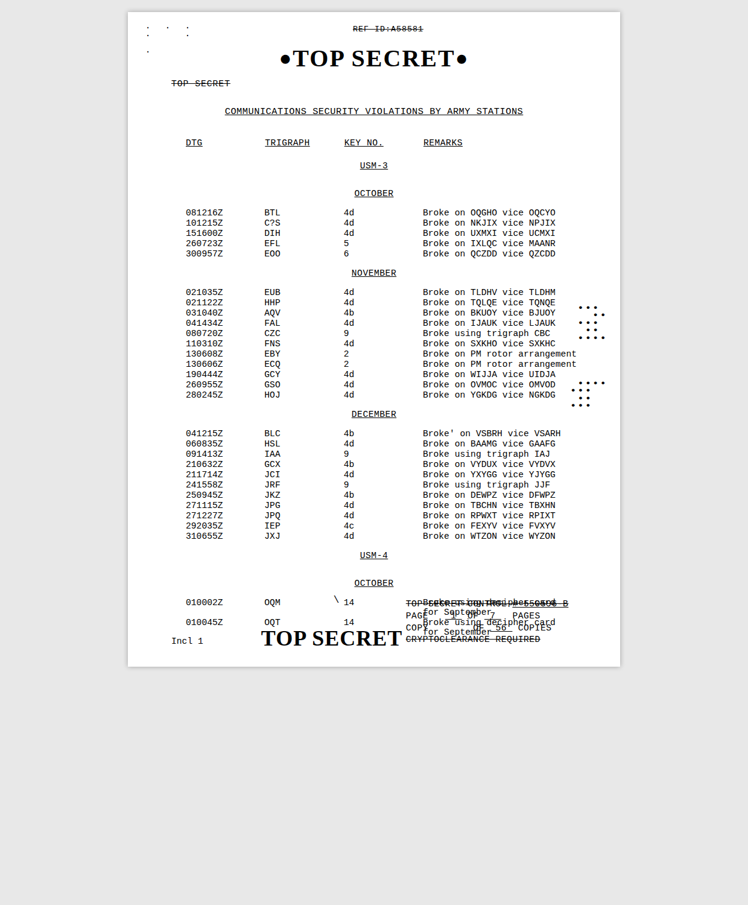...
. .
.
REF ID:A58581
●TOP SECRET●
TOP SECRET
COMMUNICATIONS SECURITY VIOLATIONS BY ARMY STATIONS
| DTG | TRIGRAPH | KEY NO. | REMARKS |
| --- | --- | --- | --- |
| USM-3 |
| OCTOBER |
| 081216Z | BTL | 4d | Broke on OQGHO vice OQCYO |
| 101215Z | C?S | 4d | Broke on NKJIX vice NPJIX |
| 151600Z | DIH | 4d | Broke on UXMXI vice UCMXI |
| 260723Z | EFL | 5 | Broke on IXLQC vice MAANR |
| 300957Z | EOO | 6 | Broke on QCZDD vice QZCDD |
| NOVEMBER |
| 021035Z | EUB | 4d | Broke on TLDHV vice TLDHM |
| 021122Z | HHP | 4d | Broke on TQLQE vice TQNQE |
| 031040Z | AQV | 4b | Broke on BKUOY vice BJUOY |
| 041434Z | FAL | 4d | Broke on IJAUK vice LJAUK |
| 080720Z | CZC | 9 | Broke using trigraph CBC |
| 110310Z | FNS | 4d | Broke on SXKHO vice SXKHC |
| 130608Z | EBY | 2 | Broke on PM rotor arrangement |
| 130606Z | ECQ | 2 | Broke on PM rotor arrangement |
| 190444Z | GCY | 4d | Broke on WIJJA vice UIDJA |
| 260955Z | GSO | 4d | Broke on OVMOC vice OMVOD |
| 280245Z | HOJ | 4d | Broke on YGKDG vice NGKDG |
| DECEMBER |
| 041215Z | BLC | 4b | Broke' on VSBRH vice VSARH |
| 060835Z | HSL | 4d | Broke on BAAMG vice GAAFG |
| 091413Z | IAA | 9 | Broke using trigraph IAJ |
| 210632Z | GCX | 4b | Broke on VYDUX vice VYDVX |
| 211714Z | JCI | 4d | Broke on YXYGG vice YJYGG |
| 241558Z | JRF | 9 | Broke using trigraph JJF |
| 250945Z | JKZ | 4b | Broke on DEWPZ vice DFWPZ |
| 271115Z | JPG | 4d | Broke on TBCHN vice TBXHN |
| 271227Z | JPQ | 4d | Broke on RPWXT vice RPIXT |
| 292035Z | IEP | 4c | Broke on FEXYV vice FVXYV |
| 310655Z | JXJ | 4d | Broke on WTZON vice WYZON |
| USM-4 |
| OCTOBER |
| 010002Z | OQM | 14 | Broke using decipher card for September |
| 010045Z | OQT | 14 | Broke using decipher card for September |
•••
••
•••
••
••••
••••
•••
••
•••
\
Incl 1
TOP SECRET
TOP SECRET CONTROL # 550596-B
PAGE 1 OF 7 PAGES
COPY OF 56 COPIES
CRYPTOCLEARANCE REQUIRED